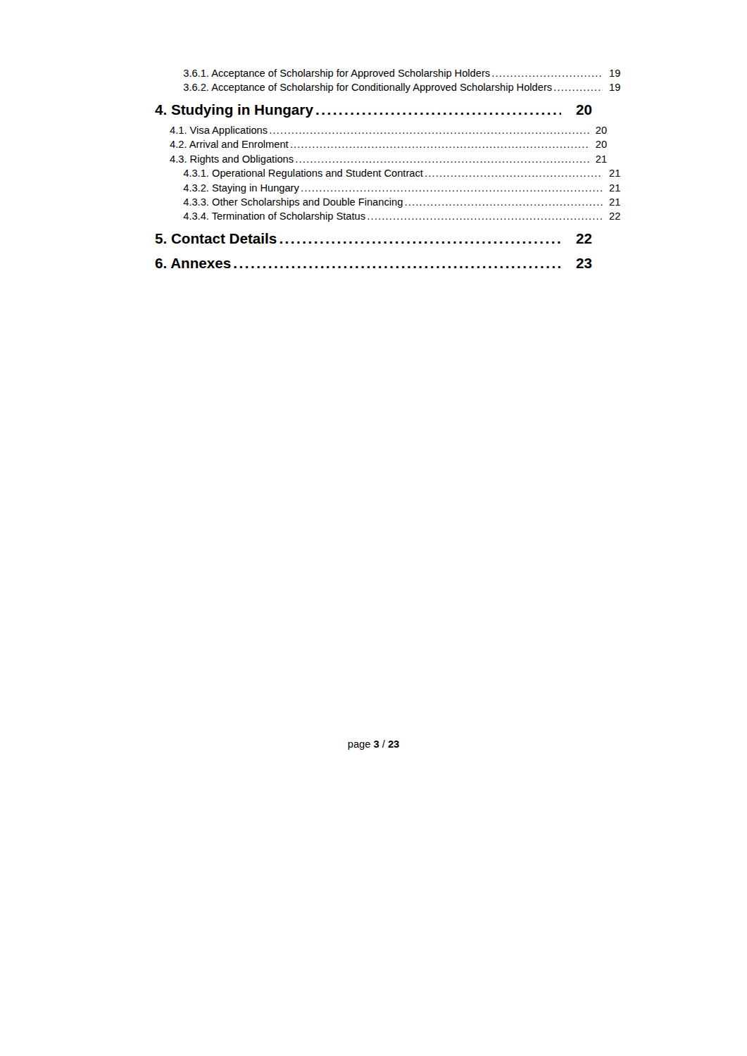3.6.1. Acceptance of Scholarship for Approved Scholarship Holders ........................................... 19
3.6.2. Acceptance of Scholarship for Conditionally Approved Scholarship Holders ..................... 19
4. Studying in Hungary ........................................................................ 20
4.1. Visa Applications .................................................................................................... 20
4.2. Arrival and Enrolment ............................................................................................ 20
4.3. Rights and Obligations ........................................................................................... 21
4.3.1. Operational Regulations and Student Contract ............................................................... 21
4.3.2. Staying in Hungary ............................................................................................................. 21
4.3.3. Other Scholarships and Double Financing ......................................................................... 21
4.3.4. Termination of Scholarship Status ..................................................................................... 22
5. Contact Details ............................................................................... 22
6. Annexes ..................................................................................... 23
page 3 / 23